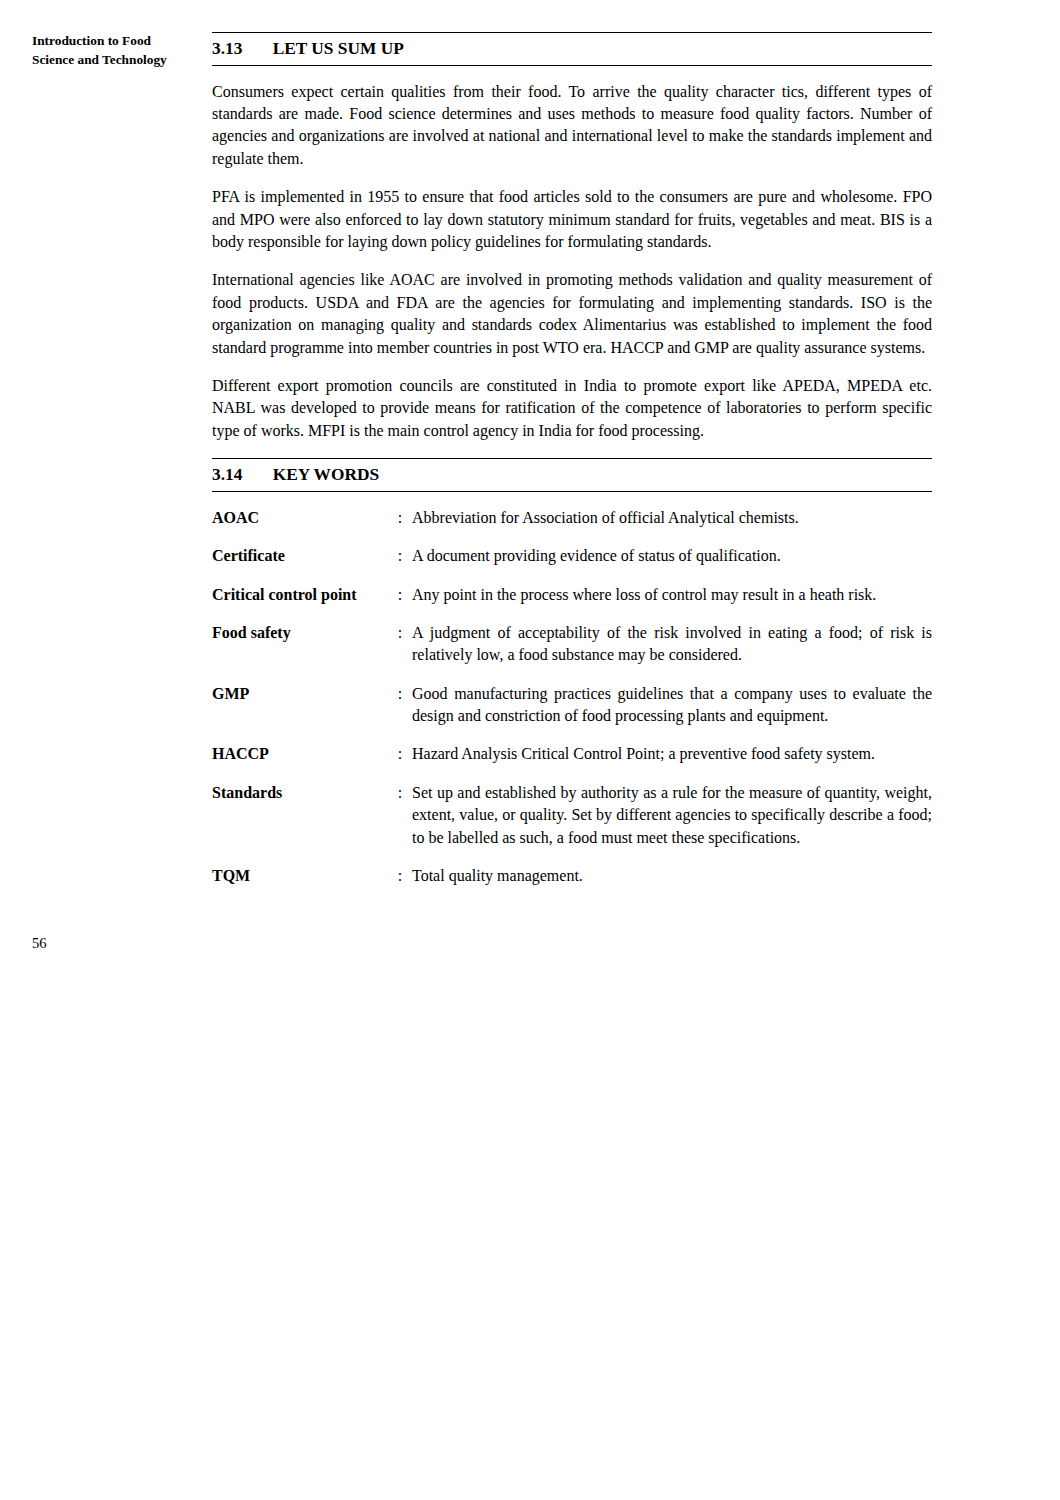Introduction to Food Science and Technology
3.13 LET US SUM UP
Consumers expect certain qualities from their food. To arrive the quality character tics, different types of standards are made. Food science determines and uses methods to measure food quality factors. Number of agencies and organizations are involved at national and international level to make the standards implement and regulate them.
PFA is implemented in 1955 to ensure that food articles sold to the consumers are pure and wholesome. FPO and MPO were also enforced to lay down statutory minimum standard for fruits, vegetables and meat. BIS is a body responsible for laying down policy guidelines for formulating standards.
International agencies like AOAC are involved in promoting methods validation and quality measurement of food products. USDA and FDA are the agencies for formulating and implementing standards. ISO is the organization on managing quality and standards codex Alimentarius was established to implement the food standard programme into member countries in post WTO era. HACCP and GMP are quality assurance systems.
Different export promotion councils are constituted in India to promote export like APEDA, MPEDA etc. NABL was developed to provide means for ratification of the competence of laboratories to perform specific type of works. MFPI is the main control agency in India for food processing.
3.14 KEY WORDS
| AOAC | : | Abbreviation for Association of official Analytical chemists. |
| Certificate | : | A document providing evidence of status of qualification. |
| Critical control point | : | Any point in the process where loss of control may result in a heath risk. |
| Food safety | : | A judgment of acceptability of the risk involved in eating a food; of risk is relatively low, a food substance may be considered. |
| GMP | : | Good manufacturing practices guidelines that a company uses to evaluate the design and constriction of food processing plants and equipment. |
| HACCP | : | Hazard Analysis Critical Control Point; a preventive food safety system. |
| Standards | : | Set up and established by authority as a rule for the measure of quantity, weight, extent, value, or quality. Set by different agencies to specifically describe a food; to be labelled as such, a food must meet these specifications. |
| TQM | : | Total quality management. |
56